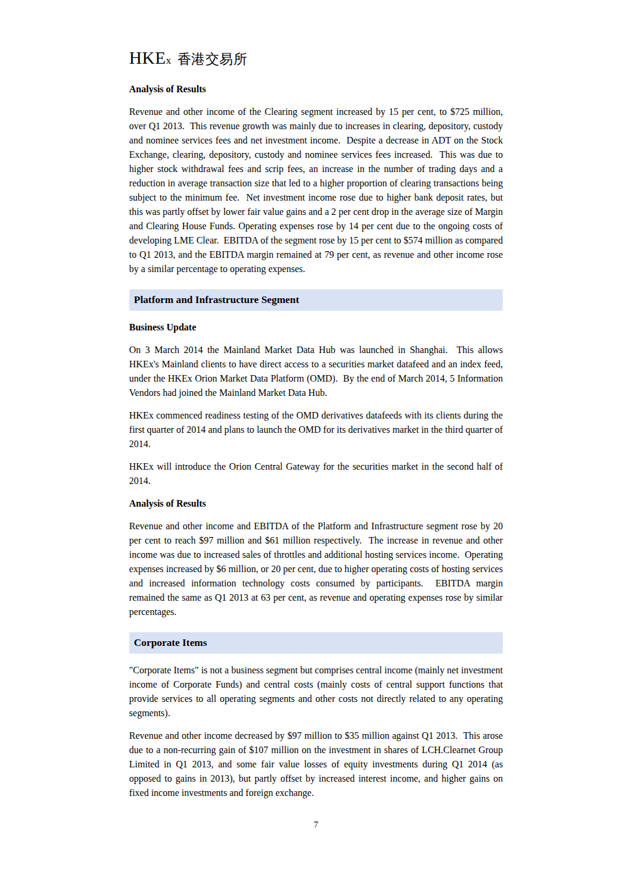HKEx 香港交易所
Analysis of Results
Revenue and other income of the Clearing segment increased by 15 per cent, to $725 million, over Q1 2013. This revenue growth was mainly due to increases in clearing, depository, custody and nominee services fees and net investment income. Despite a decrease in ADT on the Stock Exchange, clearing, depository, custody and nominee services fees increased. This was due to higher stock withdrawal fees and scrip fees, an increase in the number of trading days and a reduction in average transaction size that led to a higher proportion of clearing transactions being subject to the minimum fee. Net investment income rose due to higher bank deposit rates, but this was partly offset by lower fair value gains and a 2 per cent drop in the average size of Margin and Clearing House Funds. Operating expenses rose by 14 per cent due to the ongoing costs of developing LME Clear. EBITDA of the segment rose by 15 per cent to $574 million as compared to Q1 2013, and the EBITDA margin remained at 79 per cent, as revenue and other income rose by a similar percentage to operating expenses.
Platform and Infrastructure Segment
Business Update
On 3 March 2014 the Mainland Market Data Hub was launched in Shanghai. This allows HKEx's Mainland clients to have direct access to a securities market datafeed and an index feed, under the HKEx Orion Market Data Platform (OMD). By the end of March 2014, 5 Information Vendors had joined the Mainland Market Data Hub.
HKEx commenced readiness testing of the OMD derivatives datafeeds with its clients during the first quarter of 2014 and plans to launch the OMD for its derivatives market in the third quarter of 2014.
HKEx will introduce the Orion Central Gateway for the securities market in the second half of 2014.
Analysis of Results
Revenue and other income and EBITDA of the Platform and Infrastructure segment rose by 20 per cent to reach $97 million and $61 million respectively. The increase in revenue and other income was due to increased sales of throttles and additional hosting services income. Operating expenses increased by $6 million, or 20 per cent, due to higher operating costs of hosting services and increased information technology costs consumed by participants. EBITDA margin remained the same as Q1 2013 at 63 per cent, as revenue and operating expenses rose by similar percentages.
Corporate Items
"Corporate Items" is not a business segment but comprises central income (mainly net investment income of Corporate Funds) and central costs (mainly costs of central support functions that provide services to all operating segments and other costs not directly related to any operating segments).
Revenue and other income decreased by $97 million to $35 million against Q1 2013. This arose due to a non-recurring gain of $107 million on the investment in shares of LCH.Clearnet Group Limited in Q1 2013, and some fair value losses of equity investments during Q1 2014 (as opposed to gains in 2013), but partly offset by increased interest income, and higher gains on fixed income investments and foreign exchange.
7